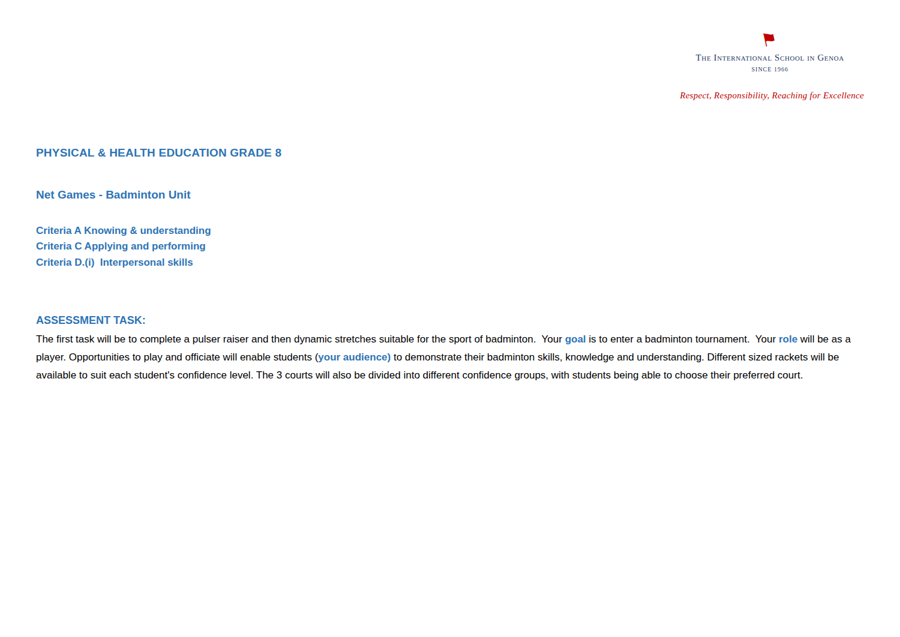⚑
The International School in Genoa
SINCE 1966
Respect, Responsibility, Reaching for Excellence
PHYSICAL & HEALTH EDUCATION GRADE 8
Net Games - Badminton Unit
Criteria A Knowing & understanding
Criteria C Applying and performing
Criteria D.(i) Interpersonal skills
ASSESSMENT TASK:
The first task will be to complete a pulser raiser and then dynamic stretches suitable for the sport of badminton. Your goal is to enter a badminton tournament. Your role will be as a player. Opportunities to play and officiate will enable students (your audience) to demonstrate their badminton skills, knowledge and understanding. Different sized rackets will be available to suit each student's confidence level. The 3 courts will also be divided into different confidence groups, with students being able to choose their preferred court.